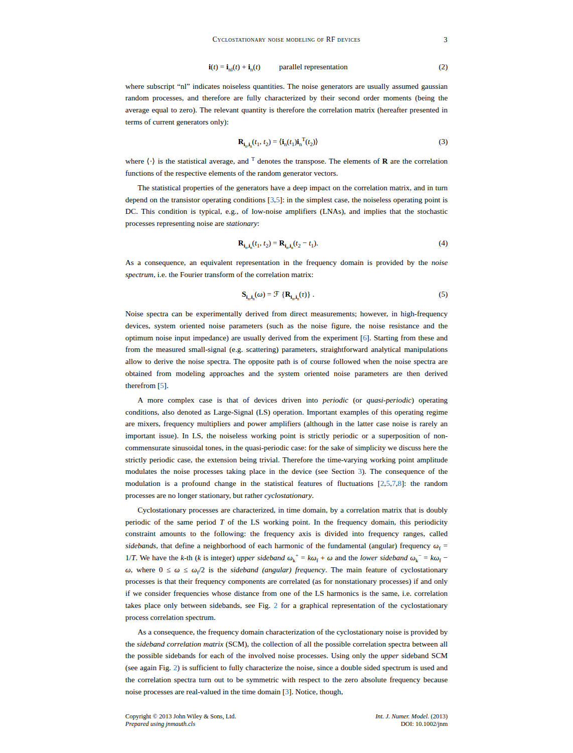Cyclostationary noise modeling of RF devices 3
i(t) = inl(t) + in(t) parallel representation
(2)
where subscript “nl” indicates noiseless quantities. The noise generators are usually assumed gaussian random processes, and therefore are fully characterized by their second order moments (being the average equal to zero). The relevant quantity is therefore the correlation matrix (hereafter presented in terms of current generators only):
Rin,in(t1, t2) = ⟨in(t1)inT(t2)⟩
(3)
where ⟨·⟩ is the statistical average, and T denotes the transpose. The elements of R are the correlation functions of the respective elements of the random generator vectors.
The statistical properties of the generators have a deep impact on the correlation matrix, and in turn depend on the transistor operating conditions [3,5]: in the simplest case, the noiseless operating point is DC. This condition is typical, e.g., of low-noise amplifiers (LNAs), and implies that the stochastic processes representing noise are stationary:
Rin,in(t1, t2) = Rin,in(t2 − t1).
(4)
As a consequence, an equivalent representation in the frequency domain is provided by the noise spectrum, i.e. the Fourier transform of the correlation matrix:
Sin,in(ω) = ℱ {Rin,in(τ)} .
(5)
Noise spectra can be experimentally derived from direct measurements; however, in high-frequency devices, system oriented noise parameters (such as the noise figure, the noise resistance and the optimum noise input impedance) are usually derived from the experiment [6]. Starting from these and from the measured small-signal (e.g. scattering) parameters, straightforward analytical manipulations allow to derive the noise spectra. The opposite path is of course followed when the noise spectra are obtained from modeling approaches and the system oriented noise parameters are then derived therefrom [5].
A more complex case is that of devices driven into periodic (or quasi-periodic) operating conditions, also denoted as Large-Signal (LS) operation. Important examples of this operating regime are mixers, frequency multipliers and power amplifiers (although in the latter case noise is rarely an important issue). In LS, the noiseless working point is strictly periodic or a superposition of non-commensurate sinusoidal tones, in the quasi-periodic case: for the sake of simplicity we discuss here the strictly periodic case, the extension being trivial. Therefore the time-varying working point amplitude modulates the noise processes taking place in the device (see Section 3). The consequence of the modulation is a profound change in the statistical features of fluctuations [2,5,7,8]: the random processes are no longer stationary, but rather cyclostationary.
Cyclostationary processes are characterized, in time domain, by a correlation matrix that is doubly periodic of the same period T of the LS working point. In the frequency domain, this periodicity constraint amounts to the following: the frequency axis is divided into frequency ranges, called sidebands, that define a neighborhood of each harmonic of the fundamental (angular) frequency ωf = 1/T. We have the k-th (k is integer) upper sideband ωk+ = kωf + ω and the lower sideband ωk− = kωf − ω, where 0 ≤ ω ≤ ωf/2 is the sideband (angular) frequency. The main feature of cyclostationary processes is that their frequency components are correlated (as for nonstationary processes) if and only if we consider frequencies whose distance from one of the LS harmonics is the same, i.e. correlation takes place only between sidebands, see Fig. 2 for a graphical representation of the cyclostationary process correlation spectrum.
As a consequence, the frequency domain characterization of the cyclostationary noise is provided by the sideband correlation matrix (SCM), the collection of all the possible correlation spectra between all the possible sidebands for each of the involved noise processes. Using only the upper sideband SCM (see again Fig. 2) is sufficient to fully characterize the noise, since a double sided spectrum is used and the correlation spectra turn out to be symmetric with respect to the zero absolute frequency because noise processes are real-valued in the time domain [3]. Notice, though,
Copyright © 2013 John Wiley & Sons, Ltd.
Prepared using jnmauth.cls
Int. J. Numer. Model. (2013)
DOI: 10.1002/jnm